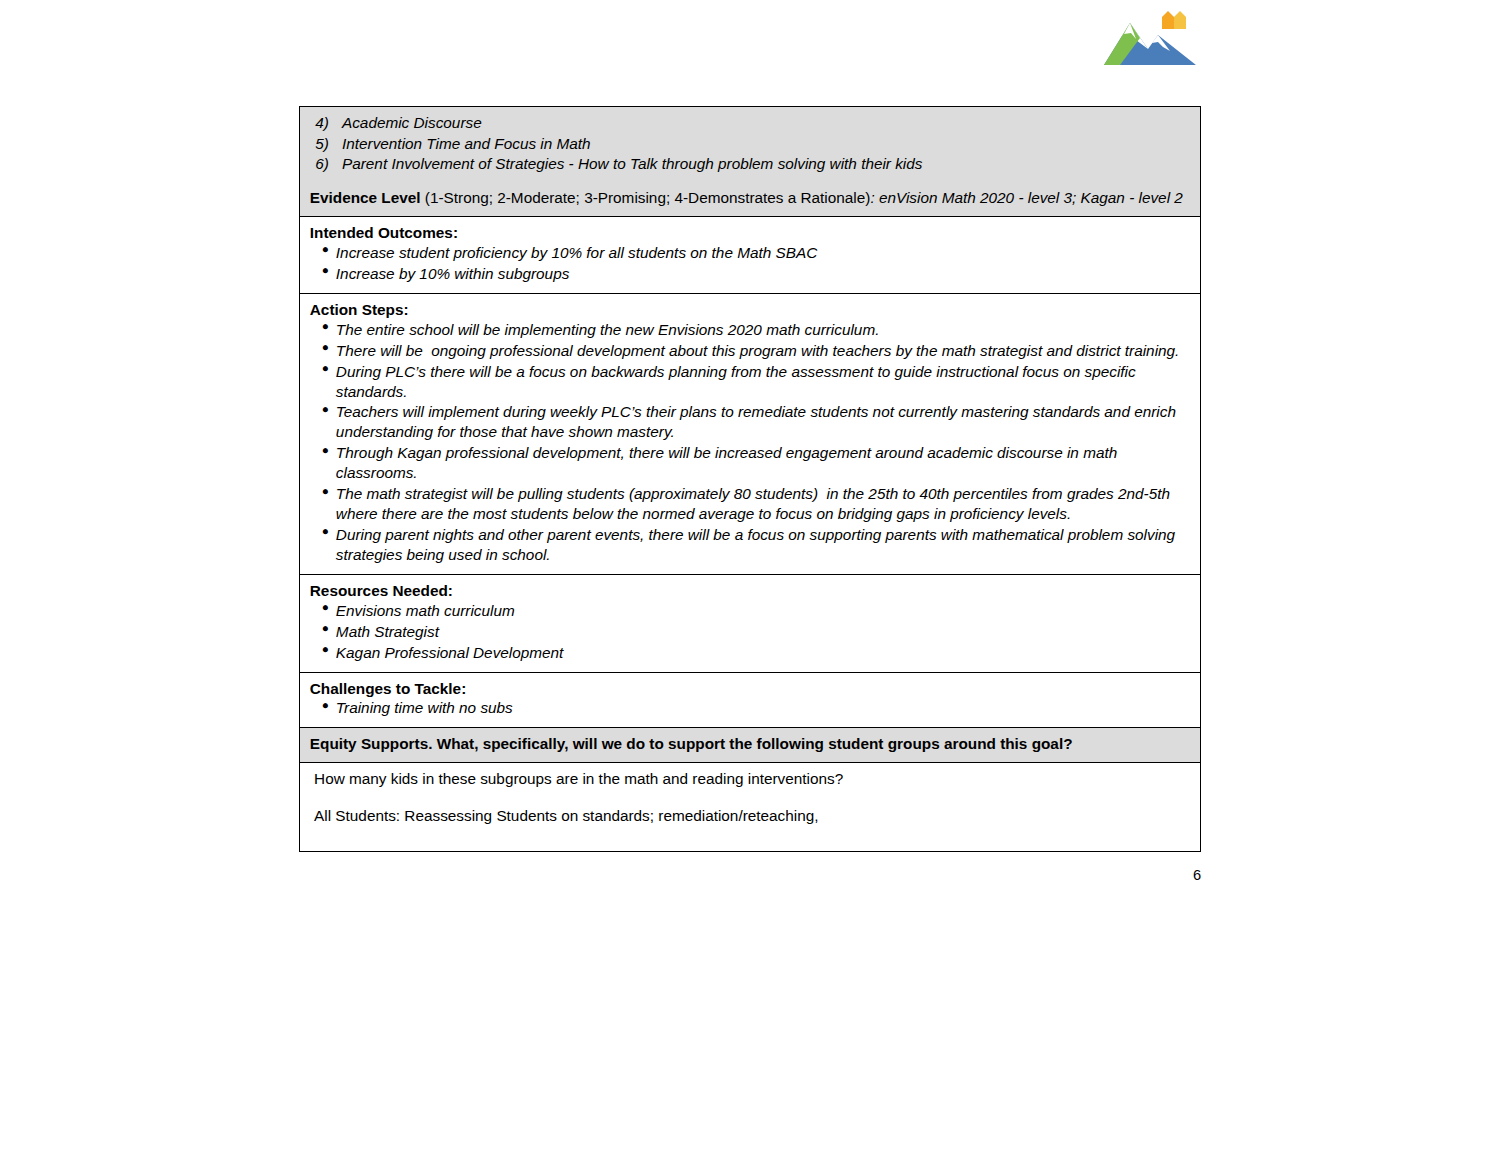| 4) Academic Discourse 5) Intervention Time and Focus in Math 6) Parent Involvement of Strategies - How to Talk through problem solving with their kids Evidence Level (1-Strong; 2-Moderate; 3-Promising; 4-Demonstrates a Rationale) : enVision Math 2020 - level 3; Kagan - level 2 |
| Intended Outcomes: Increase student proficiency by 10% for all students on the Math SBAC Increase by 10% within subgroups |
| Action Steps: The entire school will be implementing the new Envisions 2020 math curriculum. There will be ongoing professional development about this program with teachers by the math strategist and district training. During PLC’s there will be a focus on backwards planning from the assessment to guide instructional focus on specific standards. Teachers will implement during weekly PLC’s their plans to remediate students not currently mastering standards and enrich understanding for those that have shown mastery. Through Kagan professional development, there will be increased engagement around academic discourse in math classrooms. The math strategist will be pulling students (approximately 80 students) in the 25th to 40th percentiles from grades 2nd-5th where there are the most students below the normed average to focus on bridging gaps in proficiency levels. During parent nights and other parent events, there will be a focus on supporting parents with mathematical problem solving strategies being used in school. |
| Resources Needed: Envisions math curriculum Math Strategist Kagan Professional Development |
| Challenges to Tackle: Training time with no subs |
| Equity Supports. What, specifically, will we do to support the following student groups around this goal? |
| How many kids in these subgroups are in the math and reading interventions? All Students: Reassessing Students on standards; remediation/reteaching, |
6